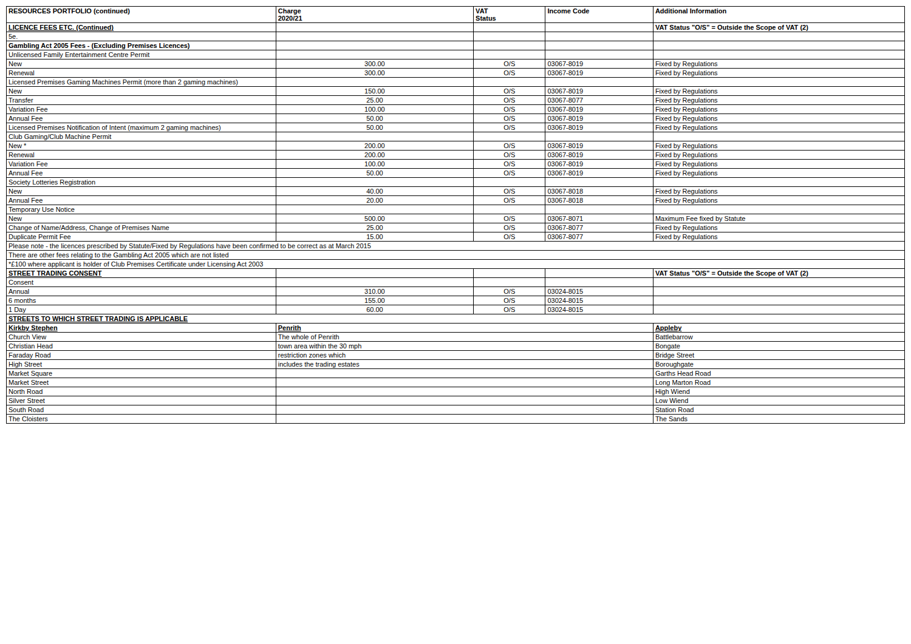| RESOURCES PORTFOLIO (continued) | Charge 2020/21 | VAT Status | Income Code | Additional Information |
| --- | --- | --- | --- | --- |
| LICENCE FEES ETC. (Continued) | | | | VAT Status "O/S" = Outside the Scope of VAT (2) |
| 5e. | | | | |
| Gambling Act 2005 Fees - (Excluding Premises Licences) | | | | |
| Unlicensed Family Entertainment Centre Permit | | | | |
| New | 300.00 | O/S | 03067-8019 | Fixed by Regulations |
| Renewal | 300.00 | O/S | 03067-8019 | Fixed by Regulations |
| Licensed Premises Gaming Machines Permit (more than 2 gaming machines) | | | | |
| New | 150.00 | O/S | 03067-8019 | Fixed by Regulations |
| Transfer | 25.00 | O/S | 03067-8077 | Fixed by Regulations |
| Variation Fee | 100.00 | O/S | 03067-8019 | Fixed by Regulations |
| Annual Fee | 50.00 | O/S | 03067-8019 | Fixed by Regulations |
| Licensed Premises Notification of Intent (maximum 2 gaming machines) | 50.00 | O/S | 03067-8019 | Fixed by Regulations |
| Club Gaming/Club Machine Permit | | | | |
| New * | 200.00 | O/S | 03067-8019 | Fixed by Regulations |
| Renewal | 200.00 | O/S | 03067-8019 | Fixed by Regulations |
| Variation Fee | 100.00 | O/S | 03067-8019 | Fixed by Regulations |
| Annual Fee | 50.00 | O/S | 03067-8019 | Fixed by Regulations |
| Society Lotteries Registration | | | | |
| New | 40.00 | O/S | 03067-8018 | Fixed by Regulations |
| Annual Fee | 20.00 | O/S | 03067-8018 | Fixed by Regulations |
| Temporary Use Notice | | | | |
| New | 500.00 | O/S | 03067-8071 | Maximum Fee fixed by Statute |
| Change of Name/Address, Change of Premises Name | 25.00 | O/S | 03067-8077 | Fixed by Regulations |
| Duplicate Permit Fee | 15.00 | O/S | 03067-8077 | Fixed by Regulations |
| Please note - the licences prescribed by Statute/Fixed by Regulations have been confirmed to be correct as at March 2015 |
| There are other fees relating to the Gambling Act 2005 which are not listed |
| *£100 where applicant is holder of Club Premises Certificate under Licensing Act 2003 |
| STREET TRADING CONSENT | | | | VAT Status "O/S" = Outside the Scope of VAT (2) |
| Consent | | | | |
| Annual | 310.00 | O/S | 03024-8015 | |
| 6 months | 155.00 | O/S | 03024-8015 | |
| 1 Day | 60.00 | O/S | 03024-8015 | |
| STREETS TO WHICH STREET TRADING IS APPLICABLE |
| Kirkby Stephen | Penrith | Appleby |
| Church View | The whole of Penrith | Battlebarrow |
| Christian Head | town area within the 30 mph | Bongate |
| Faraday Road | restriction zones which | Bridge Street |
| High Street | includes the trading estates | Boroughgate |
| Market Square | | Garths Head Road |
| Market Street | | Long Marton Road |
| North Road | | High Wiend |
| Silver Street | | Low Wiend |
| South Road | | Station Road |
| The Cloisters | | The Sands |